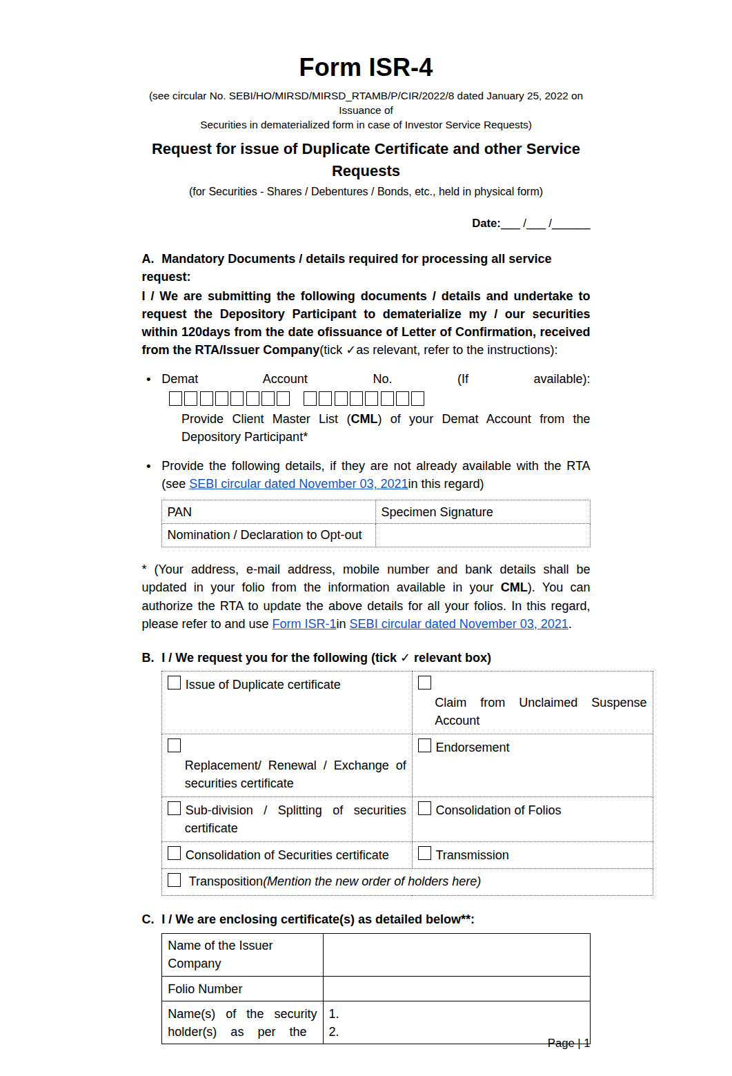Form ISR-4
(see circular No. SEBI/HO/MIRSD/MIRSD_RTAMB/P/CIR/2022/8 dated January 25, 2022 on Issuance of
Securities in dematerialized form in case of Investor Service Requests)
Request for issue of Duplicate Certificate and other Service Requests
(for Securities - Shares / Debentures / Bonds, etc., held in physical form)
Date:___ /___ /______
A. Mandatory Documents / details required for processing all service request:
I / We are submitting the following documents / details and undertake to request the Depository Participant to dematerialize my / our securities within 120days from the date ofissuance of Letter of Confirmation, received from the RTA/Issuer Company(tick ✓as relevant, refer to the instructions):
Demat Account No. (If available):
Provide Client Master List (CML) of your Demat Account from the Depository Participant*
Provide the following details, if they are not already available with the RTA (see SEBI circular dated November 03, 2021in this regard)
| PAN | Specimen Signature |
| Nomination / Declaration to Opt-out | |
* (Your address, e-mail address, mobile number and bank details shall be updated in your folio from the information available in your CML). You can authorize the RTA to update the above details for all your folios. In this regard, please refer to and use Form ISR-1in SEBI circular dated November 03, 2021.
B. I / We request you for the following (tick ✓ relevant box)
| Issue of Duplicate certificate | Claim from Unclaimed Suspense Account |
| Replacement/ Renewal / Exchange of securities certificate | Endorsement |
| Sub-division / Splitting of securities certificate | Consolidation of Folios |
| Consolidation of Securities certificate | Transmission |
| Transposition (Mention the new order of holders here) |
C. I / We are enclosing certificate(s) as detailed below**:
| Name of the Issuer Company | |
| Folio Number | |
| Name(s) of the security holder(s) as per the | 1. 2. |
Page | 1